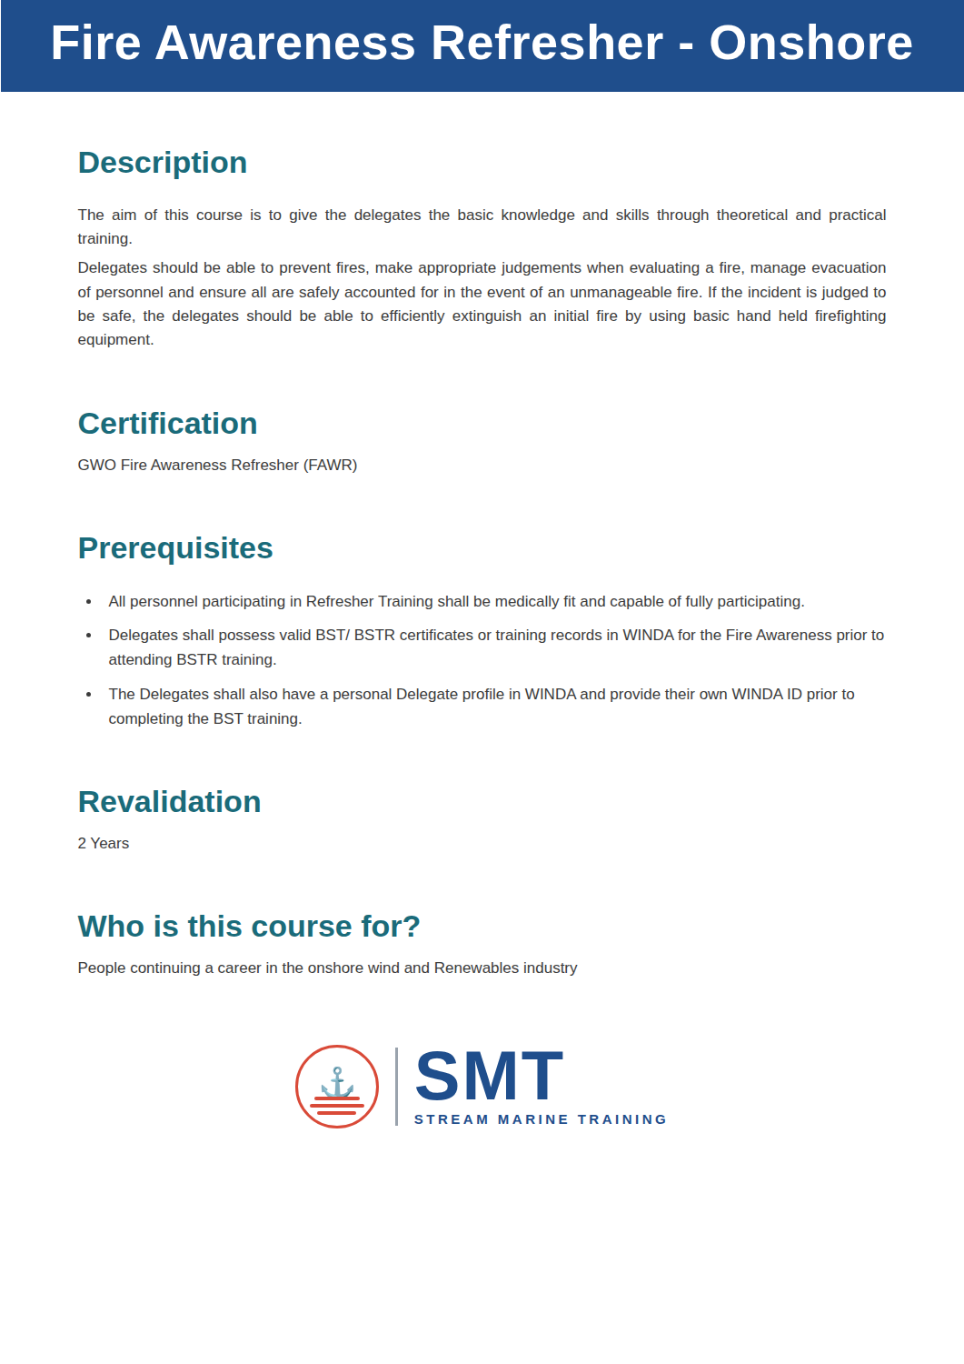Fire Awareness Refresher - Onshore
Description
The aim of this course is to give the delegates the basic knowledge and skills through theoretical and practical training.
Delegates should be able to prevent fires, make appropriate judgements when evaluating a fire, manage evacuation of personnel and ensure all are safely accounted for in the event of an unmanageable fire. If the incident is judged to be safe, the delegates should be able to efficiently extinguish an initial fire by using basic hand held firefighting equipment.
Certification
GWO Fire Awareness Refresher (FAWR)
Prerequisites
All personnel participating in Refresher Training shall be medically fit and capable of fully participating.
Delegates shall possess valid BST/ BSTR certificates or training records in WINDA for the Fire Awareness prior to attending BSTR training.
The Delegates shall also have a personal Delegate profile in WINDA and provide their own WINDA ID prior to completing the BST training.
Revalidation
2 Years
Who is this course for?
People continuing a career in the onshore wind and Renewables industry
⚓
SMT
STREAM MARINE TRAINING